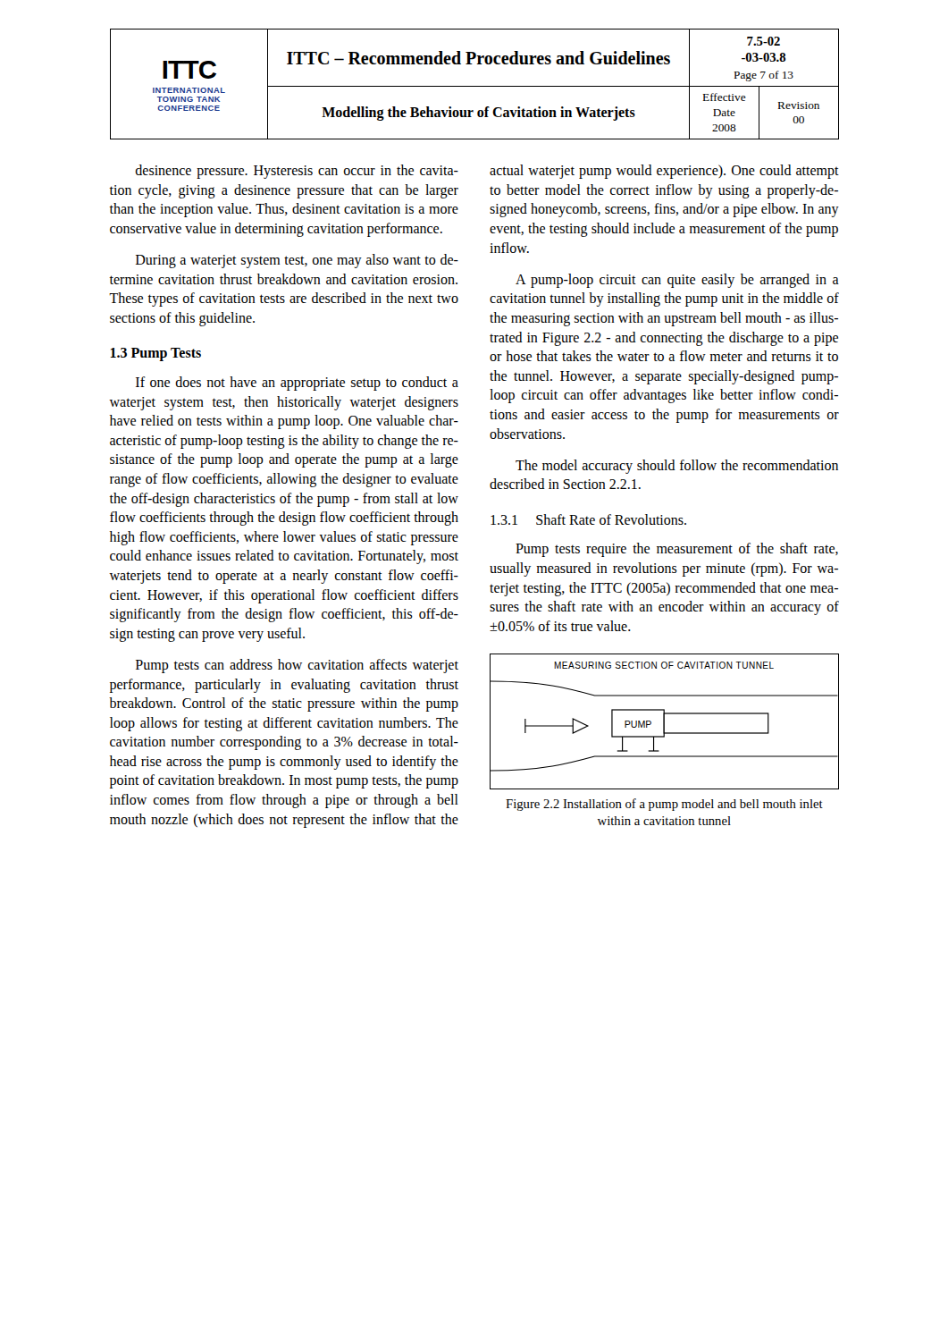| ITTC INTERNATIONAL TOWING TANK CONFERENCE | ITTC – Recommended Procedures and Guidelines | 7.5-02 -03-03.8 Page 7 of 13 |
| Modelling the Behaviour of Cavitation in Waterjets | Effective Date 2008 | Revision 00 |
desinence pressure. Hysteresis can occur in the cavitation cycle, giving a desinence pressure that can be larger than the inception value. Thus, desinent cavitation is a more conservative value in determining cavitation performance.
During a waterjet system test, one may also want to determine cavitation thrust breakdown and cavitation erosion. These types of cavitation tests are described in the next two sections of this guideline.
1.3 Pump Tests
If one does not have an appropriate setup to conduct a waterjet system test, then historically waterjet designers have relied on tests within a pump loop. One valuable characteristic of pump-loop testing is the ability to change the resistance of the pump loop and operate the pump at a large range of flow coefficients, allowing the designer to evaluate the off-design characteristics of the pump - from stall at low flow coefficients through the design flow coefficient through high flow coefficients, where lower values of static pressure could enhance issues related to cavitation. Fortunately, most waterjets tend to operate at a nearly constant flow coefficient. However, if this operational flow coefficient differs significantly from the design flow coefficient, this off-design testing can prove very useful.
Pump tests can address how cavitation affects waterjet performance, particularly in evaluating cavitation thrust breakdown. Control of the static pressure within the pump loop allows for testing at different cavitation numbers. The cavitation number corresponding to a 3% decrease in total-head rise across the pump is commonly used to identify the point of cavitation breakdown. In most pump tests, the pump inflow comes from flow through a pipe or through a bell mouth nozzle (which does not represent the inflow that the actual waterjet pump would experience). One could attempt to better model the correct inflow by using a properly-designed honeycomb, screens, fins, and/or a pipe elbow. In any event, the testing should include a measurement of the pump inflow.
A pump-loop circuit can quite easily be arranged in a cavitation tunnel by installing the pump unit in the middle of the measuring section with an upstream bell mouth - as illustrated in Figure 2.2 - and connecting the discharge to a pipe or hose that takes the water to a flow meter and returns it to the tunnel. However, a separate specially-designed pump-loop circuit can offer advantages like better inflow conditions and easier access to the pump for measurements or observations.
The model accuracy should follow the recommendation described in Section 2.2.1.
1.3.1 Shaft Rate of Revolutions.
Pump tests require the measurement of the shaft rate, usually measured in revolutions per minute (rpm). For waterjet testing, the ITTC (2005a) recommended that one measures the shaft rate with an encoder within an accuracy of ±0.05% of its true value.
MEASURING SECTION OF CAVITATION TUNNEL PUMP
Figure 2.2 Installation of a pump model and bell mouth inlet within a cavitation tunnel